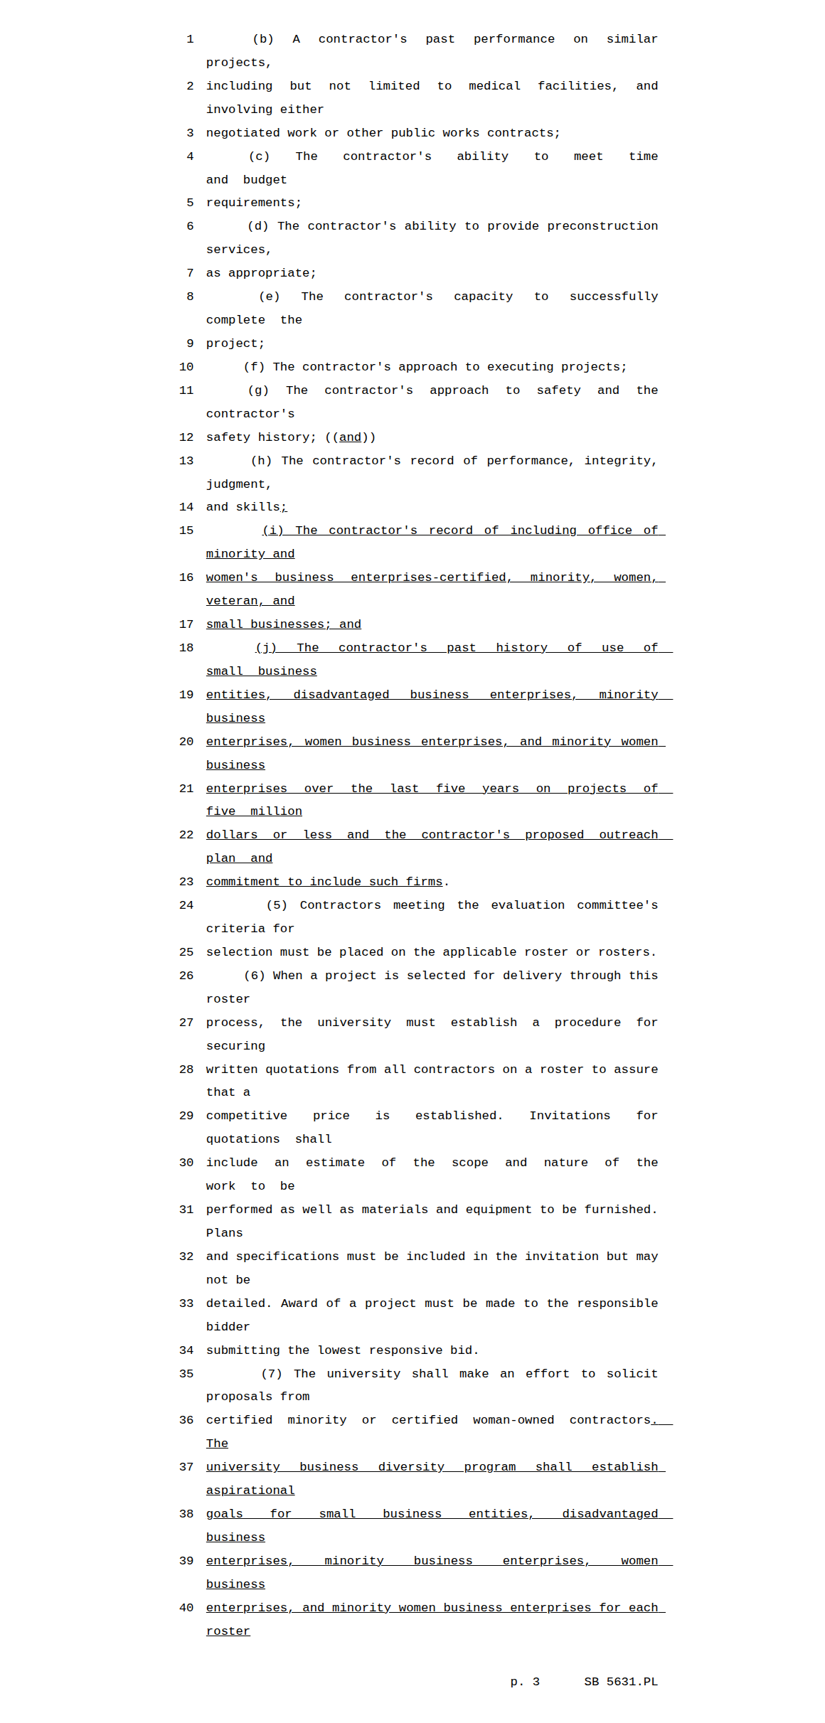(b) A contractor's past performance on similar projects,
including but not limited to medical facilities, and involving either
negotiated work or other public works contracts;
(c) The contractor's ability to meet time and budget
requirements;
(d) The contractor's ability to provide preconstruction services,
as appropriate;
(e) The contractor's capacity to successfully complete the
project;
(f) The contractor's approach to executing projects;
(g) The contractor's approach to safety and the contractor's
safety history; ((and))
(h) The contractor's record of performance, integrity, judgment,
and skills;
(i) The contractor's record of including office of minority and
women's business enterprises-certified, minority, women, veteran, and
small businesses; and
(j) The contractor's past history of use of small business
entities, disadvantaged business enterprises, minority business
enterprises, women business enterprises, and minority women business
enterprises over the last five years on projects of five million
dollars or less and the contractor's proposed outreach plan and
commitment to include such firms.
(5) Contractors meeting the evaluation committee's criteria for
selection must be placed on the applicable roster or rosters.
(6) When a project is selected for delivery through this roster
process, the university must establish a procedure for securing
written quotations from all contractors on a roster to assure that a
competitive price is established. Invitations for quotations shall
include an estimate of the scope and nature of the work to be
performed as well as materials and equipment to be furnished. Plans
and specifications must be included in the invitation but may not be
detailed. Award of a project must be made to the responsible bidder
submitting the lowest responsive bid.
(7) The university shall make an effort to solicit proposals from
certified minority or certified woman-owned contractors. The
university business diversity program shall establish aspirational
goals for small business entities, disadvantaged business
enterprises, minority business enterprises, women business
enterprises, and minority women business enterprises for each roster
p. 3 SB 5631.PL